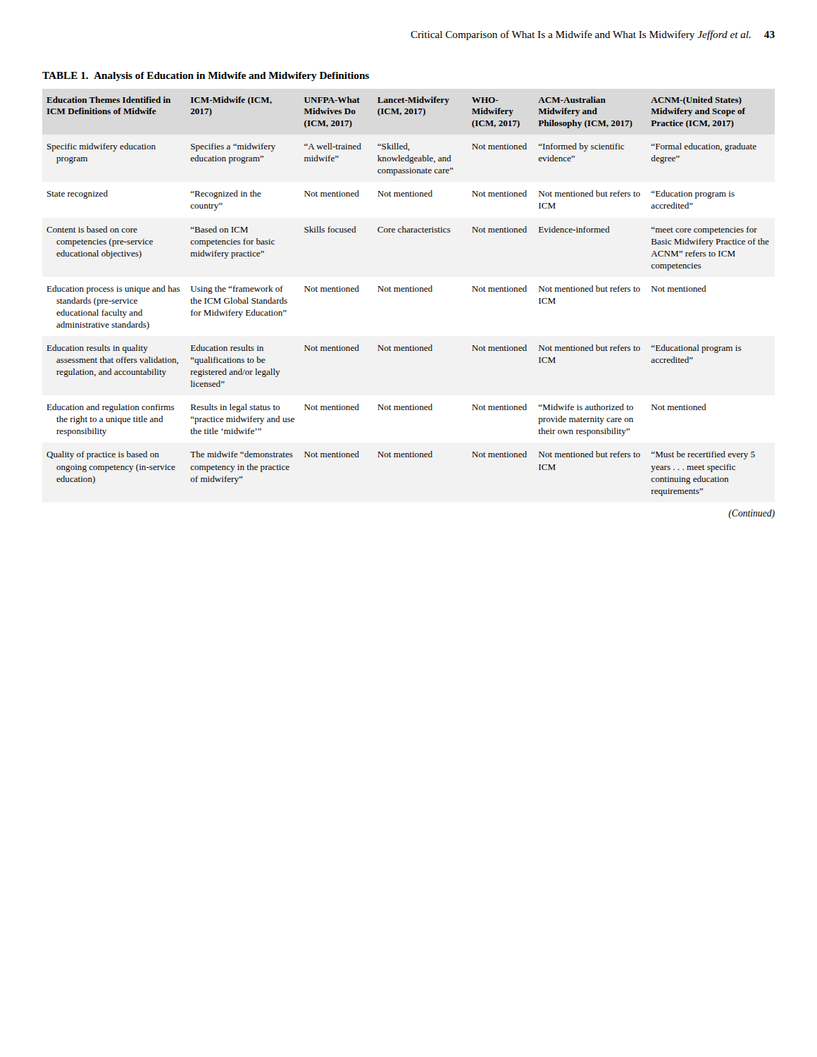Critical Comparison of What Is a Midwife and What Is Midwifery Jefford et al. 43
TABLE 1. Analysis of Education in Midwife and Midwifery Definitions
| Education Themes Identified in ICM Definitions of Midwife | ICM-Midwife (ICM, 2017) | UNFPA-What Midwives Do (ICM, 2017) | Lancet-Midwifery (ICM, 2017) | WHO-Midwifery (ICM, 2017) | ACM-Australian Midwifery and Philosophy (ICM, 2017) | ACNM-(United States) Midwifery and Scope of Practice (ICM, 2017) |
| --- | --- | --- | --- | --- | --- | --- |
| Specific midwifery education program | Specifies a “midwifery education program” | “A well-trained midwife” | “Skilled, knowledgeable, and compassionate care” | Not mentioned | “Informed by scientific evidence” | “Formal education, graduate degree” |
| State recognized | “Recognized in the country” | Not mentioned | Not mentioned | Not mentioned | Not mentioned but refers to ICM | “Education program is accredited” |
| Content is based on core competencies (pre-service educational objectives) | “Based on ICM competencies for basic midwifery practice” | Skills focused | Core characteristics | Not mentioned | Evidence-informed | “meet core competencies for Basic Midwifery Practice of the ACNM” refers to ICM competencies |
| Education process is unique and has standards (pre-service educational faculty and administrative standards) | Using the “framework of the ICM Global Standards for Midwifery Education” | Not mentioned | Not mentioned | Not mentioned | Not mentioned but refers to ICM | Not mentioned |
| Education results in quality assessment that offers validation, regulation, and accountability | Education results in “qualifications to be registered and/or legally licensed” | Not mentioned | Not mentioned | Not mentioned | Not mentioned but refers to ICM | “Educational program is accredited” |
| Education and regulation confirms the right to a unique title and responsibility | Results in legal status to “practice midwifery and use the title ‘midwife’” | Not mentioned | Not mentioned | Not mentioned | “Midwife is authorized to provide maternity care on their own responsibility” | Not mentioned |
| Quality of practice is based on ongoing competency (in-service education) | The midwife “demonstrates competency in the practice of midwifery” | Not mentioned | Not mentioned | Not mentioned | Not mentioned but refers to ICM | “Must be recertified every 5 years . . . meet specific continuing education requirements” |
(Continued)